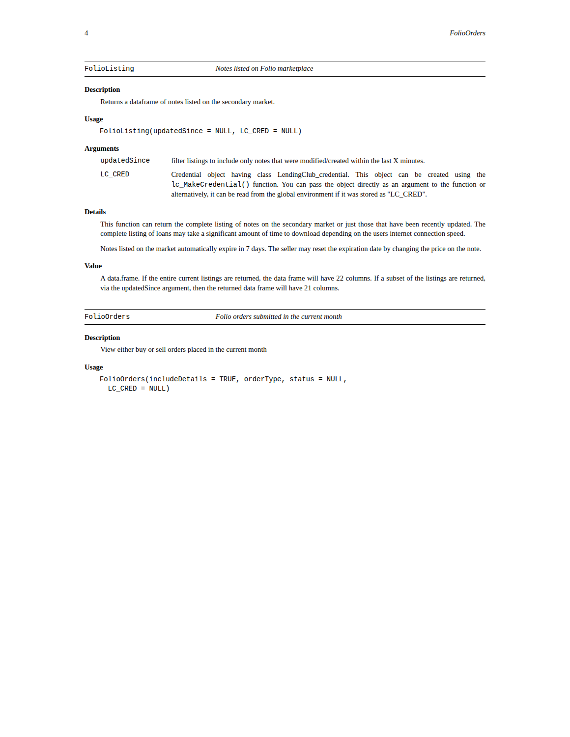4 FolioOrders
FolioListing Notes listed on Folio marketplace
Description
Returns a dataframe of notes listed on the secondary market.
Usage
FolioListing(updatedSince = NULL, LC_CRED = NULL)
Arguments
updatedSince
filter listings to include only notes that were modified/created within the last X minutes.
LC_CRED
Credential object having class LendingClub_credential. This object can be created using the lc_MakeCredential() function. You can pass the object directly as an argument to the function or alternatively, it can be read from the global environment if it was stored as "LC_CRED".
Details
This function can return the complete listing of notes on the secondary market or just those that have been recently updated. The complete listing of loans may take a significant amount of time to download depending on the users internet connection speed.
Notes listed on the market automatically expire in 7 days. The seller may reset the expiration date by changing the price on the note.
Value
A data.frame. If the entire current listings are returned, the data frame will have 22 columns. If a subset of the listings are returned, via the updatedSince argument, then the returned data frame will have 21 columns.
FolioOrders Folio orders submitted in the current month
Description
View either buy or sell orders placed in the current month
Usage
FolioOrders(includeDetails = TRUE, orderType, status = NULL,
  LC_CRED = NULL)